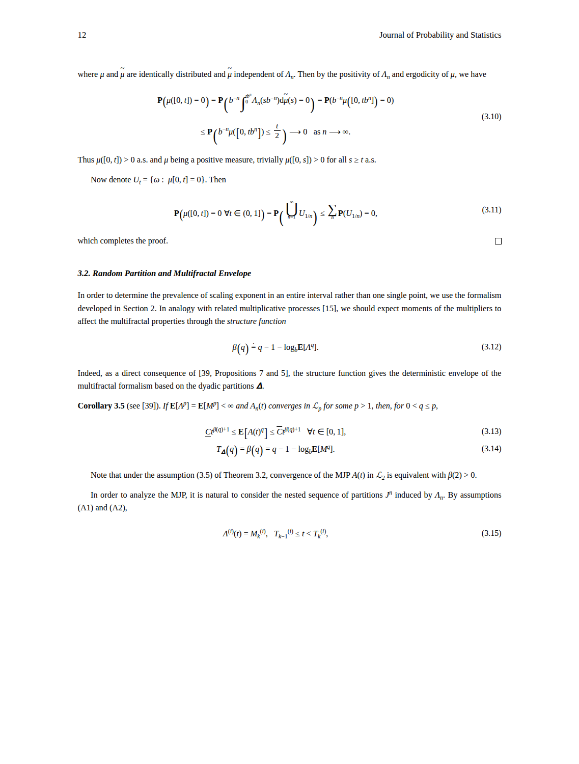12 Journal of Probability and Statistics
where μ and ~μ are identically distributed and ~μ independent of Λn. Then by the positivity of Λn and ergodicity of μ, we have
P(μ([0, t]) = 0) = P(b−n ∫tbn 0 Λn(sb−n)d~μ(s) = 0) = P(b−nμ([0, tbn]) = 0)
≤ P(b−nμ([0, tbn]) ≤ t 2) ⟶ 0 as n ⟶ ∞.
(3.10)
Thus μ([0, t]) > 0 a.s. and μ being a positive measure, trivially μ([0, s]) > 0 for all s ≥ t a.s.
Now denote Ut = {ω : μ[0, t] = 0}. Then
P(μ([0, t]) = 0 ∀t ∈ (0, 1]) = P(∞⋃n=1 U1/n) ≤ ∑n P(U1/n) = 0,
(3.11)
which completes the proof.
3.2. Random Partition and Multifractal Envelope
In order to determine the prevalence of scaling exponent in an entire interval rather than one single point, we use the formalism developed in Section 2. In analogy with related multiplicative processes [15], we should expect moments of the multipliers to affect the multifractal properties through the structure function
β(q) .= q − 1 − logbE[Λq].
(3.12)
Indeed, as a direct consequence of [39, Propositions 7 and 5], the structure function gives the deterministic envelope of the multifractal formalism based on the dyadic partitions 𝚫.
Corollary 3.5 (see [39]). If E[Λp] = E[Mp] < ∞ and An(t) converges in ℒp for some p > 1, then, for 0 < q ≤ p,
Ctβ(q)+1 ≤ E[A(t)q] ≤ Ctβ(q)+1 ∀t ∈ [0, 1],
(3.13)
T𝚫(q) = β(q) = q − 1 − logbE[Mq].
(3.14)
Note that under the assumption (3.5) of Theorem 3.2, convergence of the MJP A(t) in ℒ2 is equivalent with β(2) > 0.
In order to analyze the MJP, it is natural to consider the nested sequence of partitions Jn induced by Λn. By assumptions (A1) and (A2),
Λ(i)(t) = Mk(i), Tk−1(i) ≤ t < Tk(i),
(3.15)